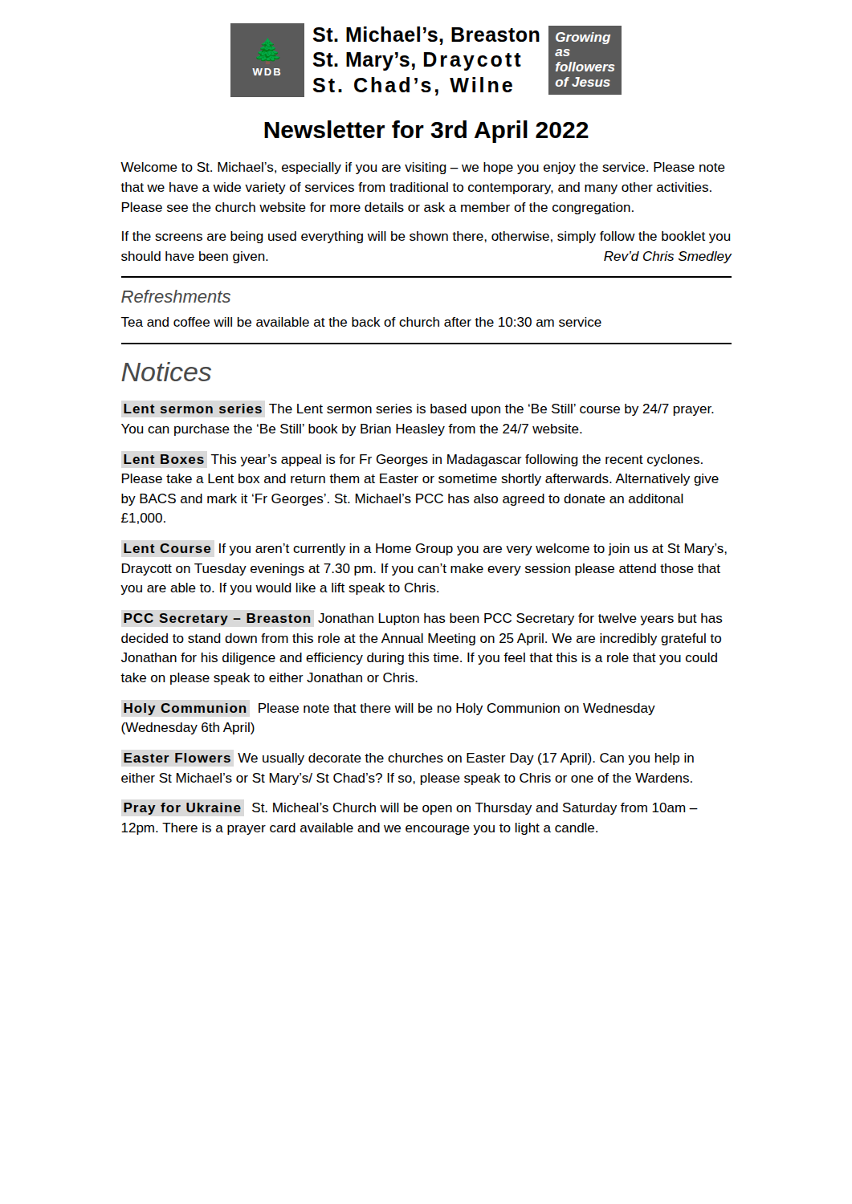🌲
WDB
St. Michael’s, Breaston
St. Mary’s, Draycott
St. Chad’s, Wilne
Growing
as
followers
of Jesus
Newsletter for 3rd April 2022
Welcome to St. Michael’s, especially if you are visiting – we hope you enjoy the service. Please note that we have a wide variety of services from traditional to contemporary, and many other activities. Please see the church website for more details or ask a member of the congregation.
If the screens are being used everything will be shown there, otherwise, simply follow the booklet you should have been given. Rev’d Chris Smedley
Refreshments
Tea and coffee will be available at the back of church after the 10:30 am service
Notices
Lent sermon series The Lent sermon series is based upon the ‘Be Still’ course by 24/7 prayer. You can purchase the ‘Be Still’ book by Brian Heasley from the 24/7 website.
Lent Boxes This year’s appeal is for Fr Georges in Madagascar following the recent cyclones. Please take a Lent box and return them at Easter or sometime shortly afterwards. Alternatively give by BACS and mark it ‘Fr Georges’. St. Michael’s PCC has also agreed to donate an additonal £1,000.
Lent Course If you aren’t currently in a Home Group you are very welcome to join us at St Mary’s, Draycott on Tuesday evenings at 7.30 pm. If you can’t make every session please attend those that you are able to. If you would like a lift speak to Chris.
PCC Secretary – Breaston Jonathan Lupton has been PCC Secretary for twelve years but has decided to stand down from this role at the Annual Meeting on 25 April. We are incredibly grateful to Jonathan for his diligence and efficiency during this time. If you feel that this is a role that you could take on please speak to either Jonathan or Chris.
Holy Communion Please note that there will be no Holy Communion on Wednesday (Wednesday 6th April)
Easter Flowers We usually decorate the churches on Easter Day (17 April). Can you help in either St Michael’s or St Mary’s/ St Chad’s? If so, please speak to Chris or one of the Wardens.
Pray for Ukraine St. Micheal’s Church will be open on Thursday and Saturday from 10am –12pm. There is a prayer card available and we encourage you to light a candle.